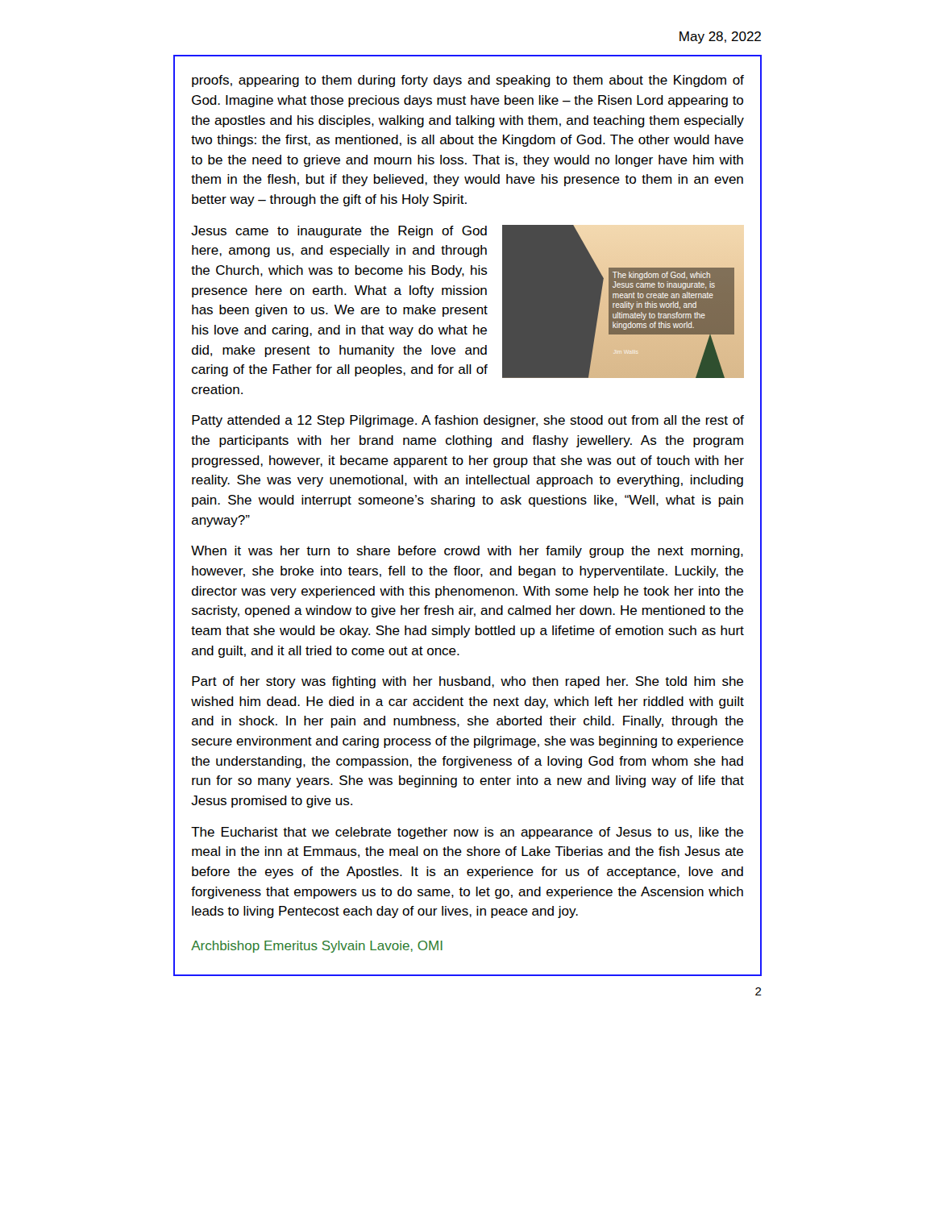May 28, 2022
proofs, appearing to them during forty days and speaking to them about the Kingdom of God. Imagine what those precious days must have been like – the Risen Lord appearing to the apostles and his disciples, walking and talking with them, and teaching them especially two things: the first, as mentioned, is all about the Kingdom of God. The other would have to be the need to grieve and mourn his loss. That is, they would no longer have him with them in the flesh, but if they believed, they would have his presence to them in an even better way – through the gift of his Holy Spirit.
The kingdom of God, which Jesus came to inaugurate, is meant to create an alternate reality in this world, and ultimately to transform the kingdoms of this world.
Jim Wallis
Jesus came to inaugurate the Reign of God here, among us, and especially in and through the Church, which was to become his Body, his presence here on earth. What a lofty mission has been given to us. We are to make present his love and caring, and in that way do what he did, make present to humanity the love and caring of the Father for all peoples, and for all of creation.
Patty attended a 12 Step Pilgrimage. A fashion designer, she stood out from all the rest of the participants with her brand name clothing and flashy jewellery. As the program progressed, however, it became apparent to her group that she was out of touch with her reality. She was very unemotional, with an intellectual approach to everything, including pain. She would interrupt someone’s sharing to ask questions like, “Well, what is pain anyway?”
When it was her turn to share before crowd with her family group the next morning, however, she broke into tears, fell to the floor, and began to hyperventilate. Luckily, the director was very experienced with this phenomenon. With some help he took her into the sacristy, opened a window to give her fresh air, and calmed her down. He mentioned to the team that she would be okay. She had simply bottled up a lifetime of emotion such as hurt and guilt, and it all tried to come out at once.
Part of her story was fighting with her husband, who then raped her. She told him she wished him dead. He died in a car accident the next day, which left her riddled with guilt and in shock. In her pain and numbness, she aborted their child. Finally, through the secure environment and caring process of the pilgrimage, she was beginning to experience the understanding, the compassion, the forgiveness of a loving God from whom she had run for so many years. She was beginning to enter into a new and living way of life that Jesus promised to give us.
The Eucharist that we celebrate together now is an appearance of Jesus to us, like the meal in the inn at Emmaus, the meal on the shore of Lake Tiberias and the fish Jesus ate before the eyes of the Apostles. It is an experience for us of acceptance, love and forgiveness that empowers us to do same, to let go, and experience the Ascension which leads to living Pentecost each day of our lives, in peace and joy.
Archbishop Emeritus Sylvain Lavoie, OMI
2